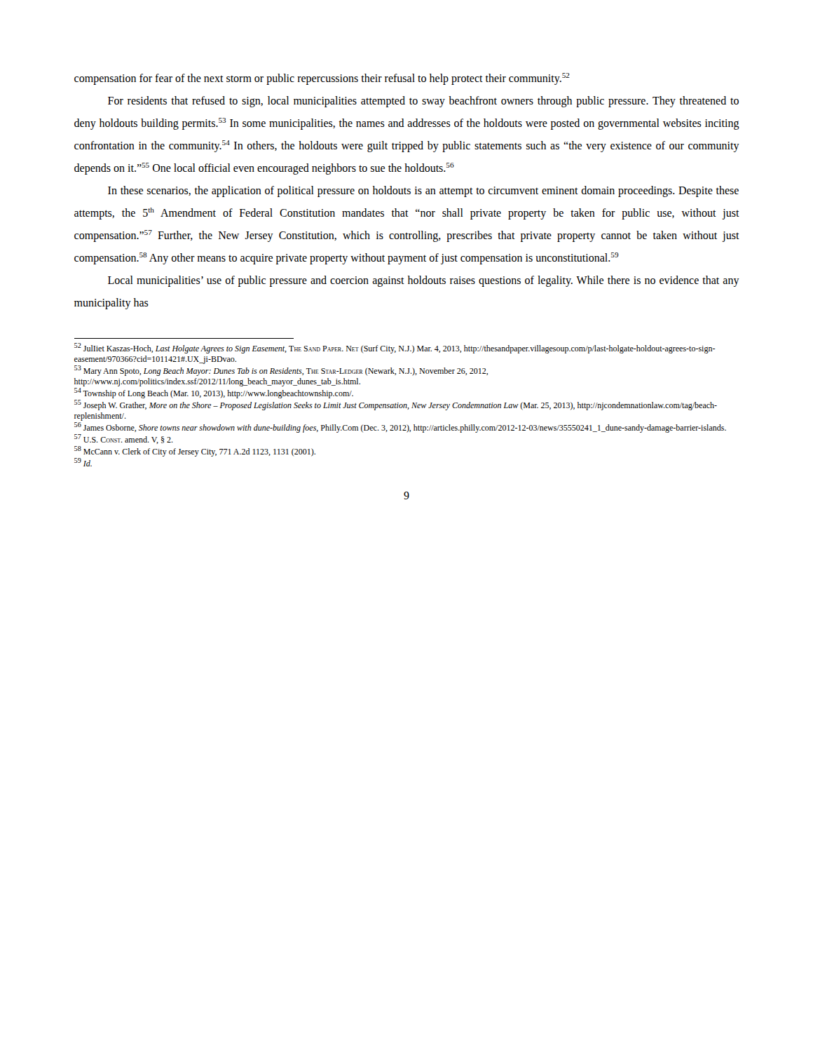compensation for fear of the next storm or public repercussions their refusal to help protect their community.52
For residents that refused to sign, local municipalities attempted to sway beachfront owners through public pressure. They threatened to deny holdouts building permits.53 In some municipalities, the names and addresses of the holdouts were posted on governmental websites inciting confrontation in the community.54 In others, the holdouts were guilt tripped by public statements such as “the very existence of our community depends on it.”55 One local official even encouraged neighbors to sue the holdouts.56
In these scenarios, the application of political pressure on holdouts is an attempt to circumvent eminent domain proceedings. Despite these attempts, the 5th Amendment of Federal Constitution mandates that “nor shall private property be taken for public use, without just compensation.”57 Further, the New Jersey Constitution, which is controlling, prescribes that private property cannot be taken without just compensation.58 Any other means to acquire private property without payment of just compensation is unconstitutional.59
Local municipalities’ use of public pressure and coercion against holdouts raises questions of legality. While there is no evidence that any municipality has
52 JulIiet Kaszas-Hoch, Last Holgate Agrees to Sign Easement, The Sand Paper. Net (Surf City, N.J.) Mar. 4, 2013, http://thesandpaper.villagesoup.com/p/last-holgate-holdout-agrees-to-sign-easement/970366?cid=1011421#.UX_ji-BDvao.
53 Mary Ann Spoto, Long Beach Mayor: Dunes Tab is on Residents, The Star-Ledger (Newark, N.J.), November 26, 2012, http://www.nj.com/politics/index.ssf/2012/11/long_beach_mayor_dunes_tab_is.html.
54 Township of Long Beach (Mar. 10, 2013), http://www.longbeachtownship.com/.
55 Joseph W. Grather, More on the Shore – Proposed Legislation Seeks to Limit Just Compensation, New Jersey Condemnation Law (Mar. 25, 2013), http://njcondemnationlaw.com/tag/beach-replenishment/.
56 James Osborne, Shore towns near showdown with dune-building foes, Philly.Com (Dec. 3, 2012), http://articles.philly.com/2012-12-03/news/35550241_1_dune-sandy-damage-barrier-islands.
57 U.S. Const. amend. V, § 2.
58 McCann v. Clerk of City of Jersey City, 771 A.2d 1123, 1131 (2001).
59 Id.
9